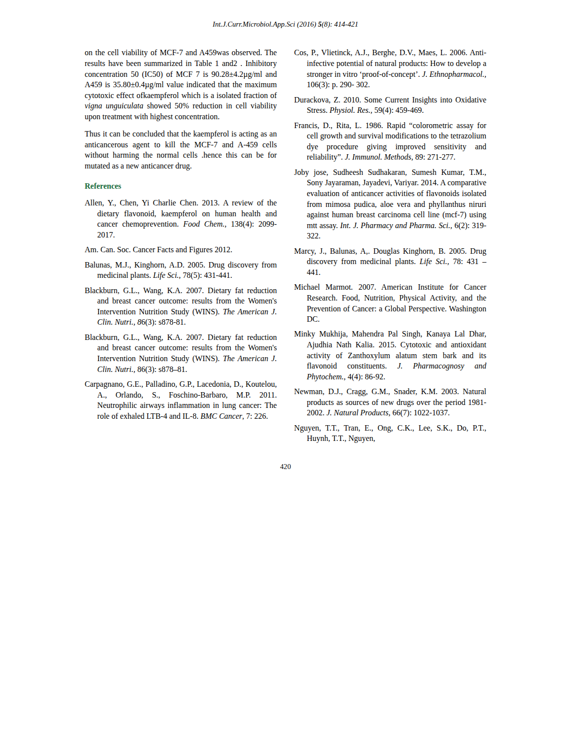Int.J.Curr.Microbiol.App.Sci (2016) 5(8): 414-421
on the cell viability of MCF-7 and A459was observed. The results have been summarized in Table 1 and2 . Inhibitory concentration 50 (IC50) of MCF 7 is 90.28±4.2µg/ml and A459 is 35.80±0.4µg/ml value indicated that the maximum cytotoxic effect ofkaempferol which is a isolated fraction of vigna unguiculata showed 50% reduction in cell viability upon treatment with highest concentration.
Thus it can be concluded that the kaempferol is acting as an anticancerous agent to kill the MCF-7 and A-459 cells without harming the normal cells .hence this can be for mutated as a new anticancer drug.
References
Allen, Y., Chen, Yi Charlie Chen. 2013. A review of the dietary flavonoid, kaempferol on human health and cancer chemoprevention. Food Chem., 138(4): 2099-2017.
Am. Can. Soc. Cancer Facts and Figures 2012.
Balunas, M.J., Kinghorn, A.D. 2005. Drug discovery from medicinal plants. Life Sci., 78(5): 431-441.
Blackburn, G.L., Wang, K.A. 2007. Dietary fat reduction and breast cancer outcome: results from the Women's Intervention Nutrition Study (WINS). The American J. Clin. Nutri., 86(3): s878-81.
Blackburn, G.L., Wang, K.A. 2007. Dietary fat reduction and breast cancer outcome: results from the Women's Intervention Nutrition Study (WINS). The American J. Clin. Nutri., 86(3): s878–81.
Carpagnano, G.E., Palladino, G.P., Lacedonia, D., Koutelou, A., Orlando, S., Foschino-Barbaro, M.P. 2011. Neutrophilic airways inflammation in lung cancer: The role of exhaled LTB-4 and IL-8. BMC Cancer, 7: 226.
Cos, P., Vlietinck, A.J., Berghe, D.V., Maes, L. 2006. Anti-infective potential of natural products: How to develop a stronger in vitro ‘proof-of-concept’. J. Ethnopharmacol., 106(3): p. 290- 302.
Durackova, Z. 2010. Some Current Insights into Oxidative Stress. Physiol. Res., 59(4): 459-469.
Francis, D., Rita, L. 1986. Rapid “colorometric assay for cell growth and survival modifications to the tetrazolium dye procedure giving improved sensitivity and reliability”. J. Immunol. Methods, 89: 271-277.
Joby jose, Sudheesh Sudhakaran, Sumesh Kumar, T.M., Sony Jayaraman, Jayadevi, Variyar. 2014. A comparative evaluation of anticancer activities of flavonoids isolated from mimosa pudica, aloe vera and phyllanthus niruri against human breast carcinoma cell line (mcf-7) using mtt assay. Int. J. Pharmacy and Pharma. Sci., 6(2): 319-322.
Marcy, J., Balunas, A,. Douglas Kinghorn, B. 2005. Drug discovery from medicinal plants. Life Sci., 78: 431 – 441.
Michael Marmot. 2007. American Institute for Cancer Research. Food, Nutrition, Physical Activity, and the Prevention of Cancer: a Global Perspective. Washington DC.
Minky Mukhija, Mahendra Pal Singh, Kanaya Lal Dhar, Ajudhia Nath Kalia. 2015. Cytotoxic and antioxidant activity of Zanthoxylum alatum stem bark and its flavonoid constituents. J. Pharmacognosy and Phytochem., 4(4): 86-92.
Newman, D.J., Cragg, G.M., Snader, K.M. 2003. Natural products as sources of new drugs over the period 1981-2002. J. Natural Products, 66(7): 1022-1037.
Nguyen, T.T., Tran, E., Ong, C.K., Lee, S.K., Do, P.T., Huynh, T.T., Nguyen,
420